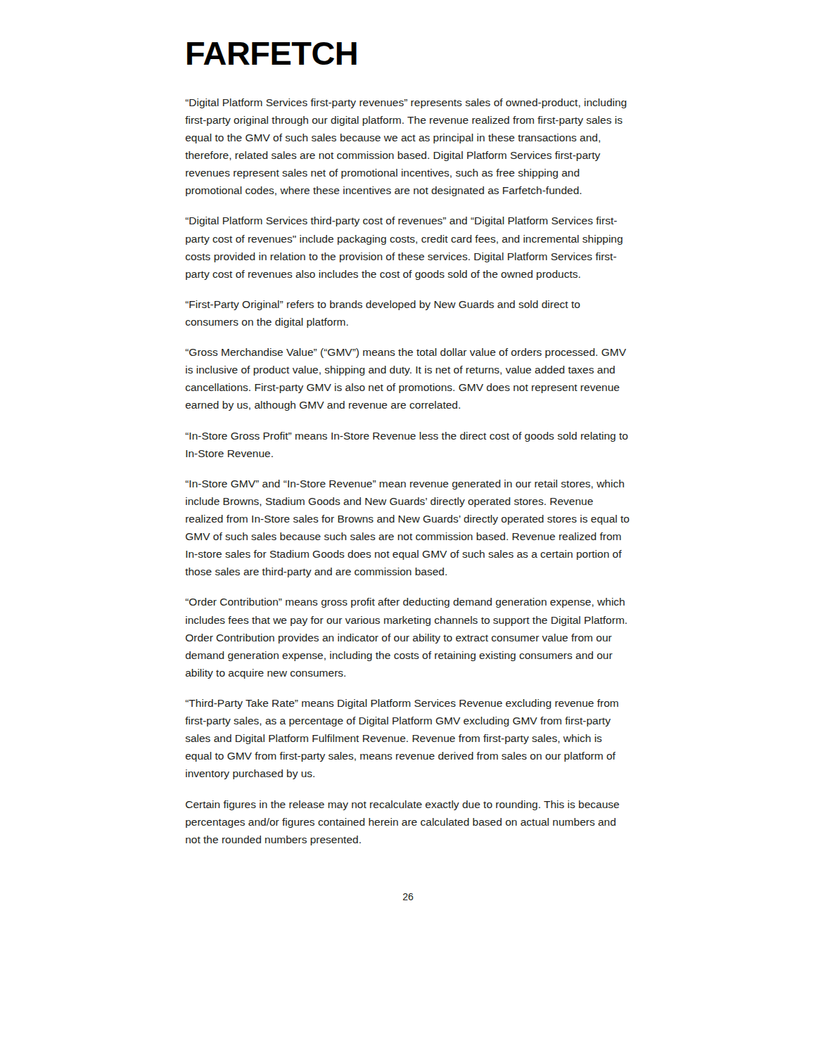FARFETCH
“Digital Platform Services first-party revenues” represents sales of owned-product, including first-party original through our digital platform. The revenue realized from first-party sales is equal to the GMV of such sales because we act as principal in these transactions and, therefore, related sales are not commission based. Digital Platform Services first-party revenues represent sales net of promotional incentives, such as free shipping and promotional codes, where these incentives are not designated as Farfetch-funded.
“Digital Platform Services third-party cost of revenues” and “Digital Platform Services first-party cost of revenues" include packaging costs, credit card fees, and incremental shipping costs provided in relation to the provision of these services. Digital Platform Services first-party cost of revenues also includes the cost of goods sold of the owned products.
“First-Party Original” refers to brands developed by New Guards and sold direct to consumers on the digital platform.
“Gross Merchandise Value” (“GMV”) means the total dollar value of orders processed. GMV is inclusive of product value, shipping and duty. It is net of returns, value added taxes and cancellations. First-party GMV is also net of promotions. GMV does not represent revenue earned by us, although GMV and revenue are correlated.
“In-Store Gross Profit” means In-Store Revenue less the direct cost of goods sold relating to In-Store Revenue.
“In-Store GMV” and “In-Store Revenue” mean revenue generated in our retail stores, which include Browns, Stadium Goods and New Guards’ directly operated stores. Revenue realized from In-Store sales for Browns and New Guards’ directly operated stores is equal to GMV of such sales because such sales are not commission based. Revenue realized from In-store sales for Stadium Goods does not equal GMV of such sales as a certain portion of those sales are third-party and are commission based.
“Order Contribution” means gross profit after deducting demand generation expense, which includes fees that we pay for our various marketing channels to support the Digital Platform. Order Contribution provides an indicator of our ability to extract consumer value from our demand generation expense, including the costs of retaining existing consumers and our ability to acquire new consumers.
“Third-Party Take Rate” means Digital Platform Services Revenue excluding revenue from first-party sales, as a percentage of Digital Platform GMV excluding GMV from first-party sales and Digital Platform Fulfilment Revenue. Revenue from first-party sales, which is equal to GMV from first-party sales, means revenue derived from sales on our platform of inventory purchased by us.
Certain figures in the release may not recalculate exactly due to rounding. This is because percentages and/or figures contained herein are calculated based on actual numbers and not the rounded numbers presented.
26